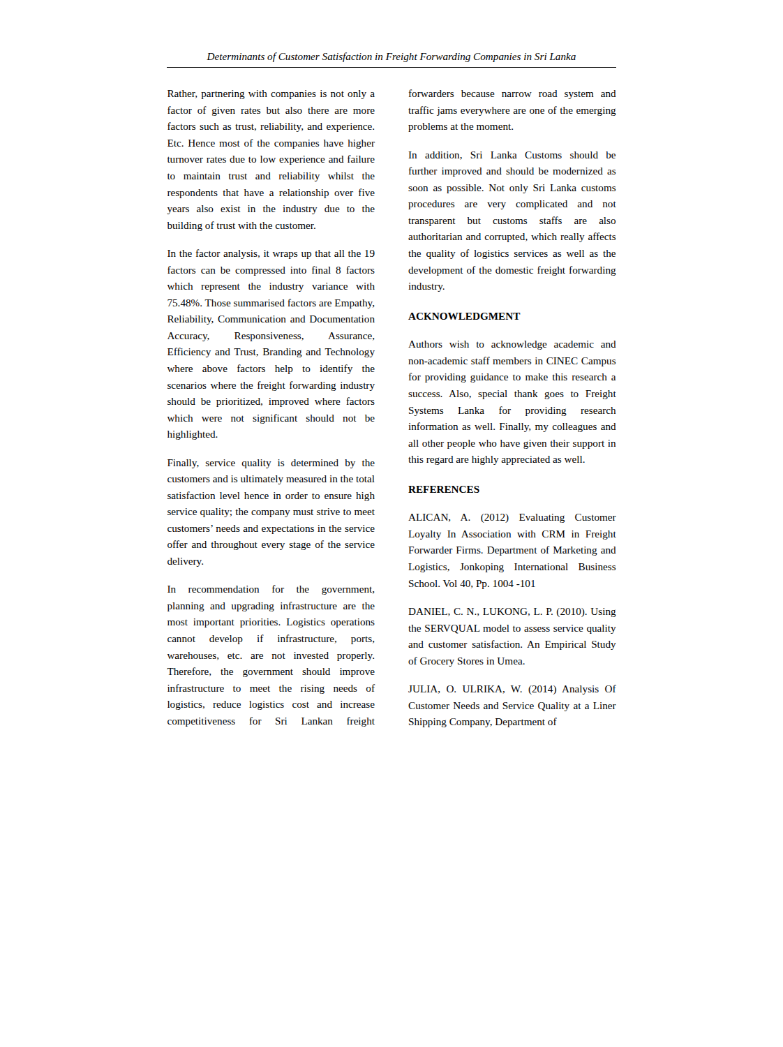Determinants of Customer Satisfaction in Freight Forwarding Companies in Sri Lanka
Rather, partnering with companies is not only a factor of given rates but also there are more factors such as trust, reliability, and experience. Etc. Hence most of the companies have higher turnover rates due to low experience and failure to maintain trust and reliability whilst the respondents that have a relationship over five years also exist in the industry due to the building of trust with the customer.
In the factor analysis, it wraps up that all the 19 factors can be compressed into final 8 factors which represent the industry variance with 75.48%. Those summarised factors are Empathy, Reliability, Communication and Documentation Accuracy, Responsiveness, Assurance, Efficiency and Trust, Branding and Technology where above factors help to identify the scenarios where the freight forwarding industry should be prioritized, improved where factors which were not significant should not be highlighted.
Finally, service quality is determined by the customers and is ultimately measured in the total satisfaction level hence in order to ensure high service quality; the company must strive to meet customers’ needs and expectations in the service offer and throughout every stage of the service delivery.
In recommendation for the government, planning and upgrading infrastructure are the most important priorities. Logistics operations cannot develop if infrastructure, ports, warehouses, etc. are not invested properly. Therefore, the government should improve infrastructure to meet the rising needs of logistics, reduce logistics cost and increase competitiveness for Sri Lankan freight forwarders because narrow road system and traffic jams everywhere are one of the emerging problems at the moment.
In addition, Sri Lanka Customs should be further improved and should be modernized as soon as possible. Not only Sri Lanka customs procedures are very complicated and not transparent but customs staffs are also authoritarian and corrupted, which really affects the quality of logistics services as well as the development of the domestic freight forwarding industry.
ACKNOWLEDGMENT
Authors wish to acknowledge academic and non-academic staff members in CINEC Campus for providing guidance to make this research a success. Also, special thank goes to Freight Systems Lanka for providing research information as well. Finally, my colleagues and all other people who have given their support in this regard are highly appreciated as well.
REFERENCES
ALICAN, A. (2012) Evaluating Customer Loyalty In Association with CRM in Freight Forwarder Firms. Department of Marketing and Logistics, Jonkoping International Business School. Vol 40, Pp. 1004 -101
DANIEL, C. N., LUKONG, L. P. (2010). Using the SERVQUAL model to assess service quality and customer satisfaction. An Empirical Study of Grocery Stores in Umea.
JULIA, O. ULRIKA, W. (2014) Analysis Of Customer Needs and Service Quality at a Liner Shipping Company, Department of